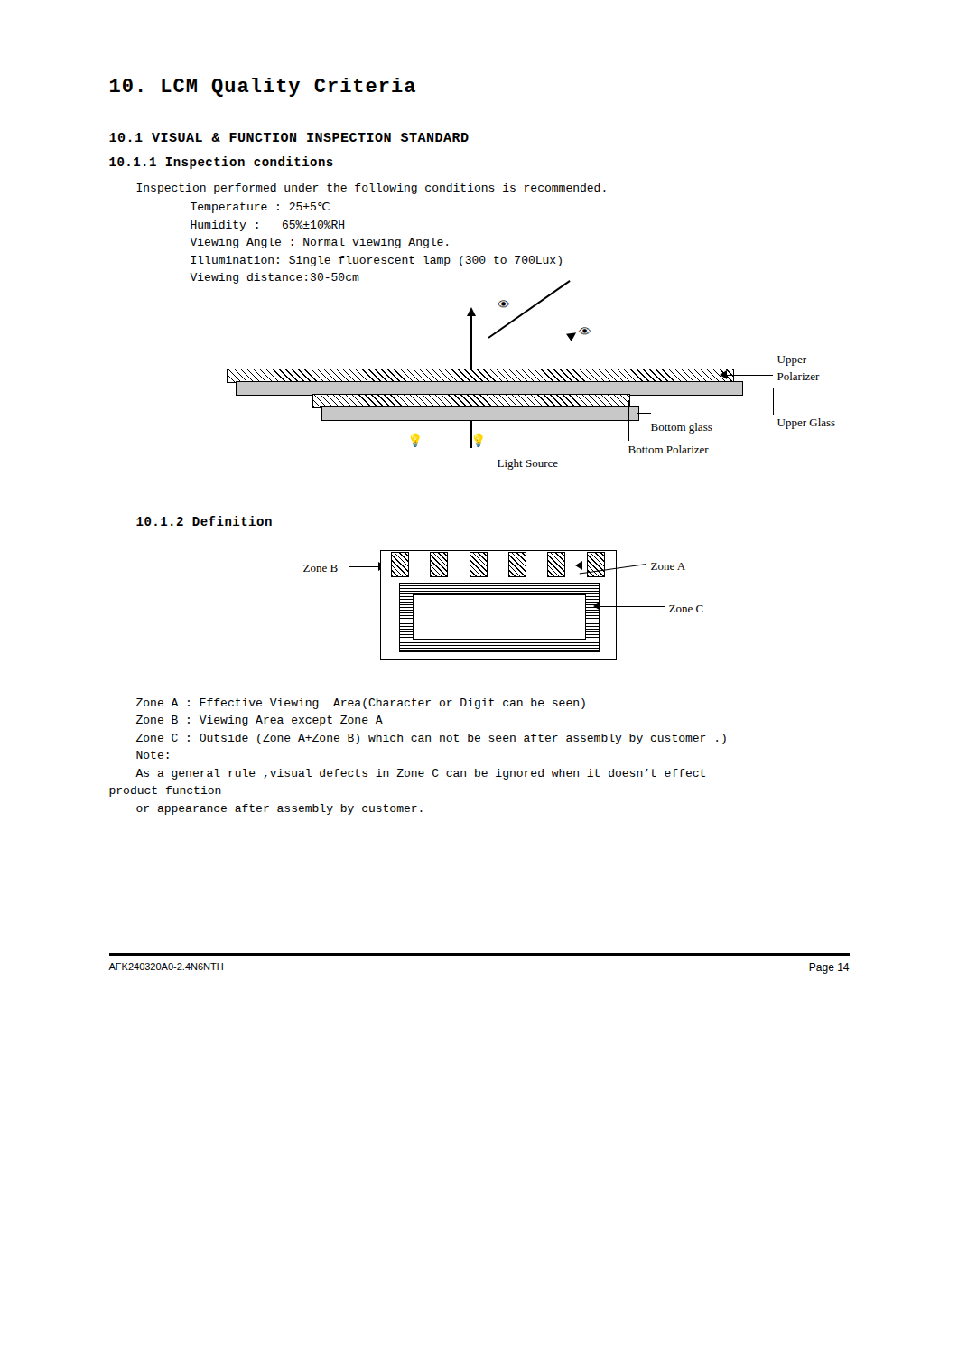10. LCM Quality Criteria
10.1 VISUAL & FUNCTION INSPECTION STANDARD
10.1.1 Inspection conditions
Inspection performed under the following conditions is recommended.
Temperature : 25±5℃
Humidity : 65%±10%RH
Viewing Angle : Normal viewing Angle.
Illumination: Single fluorescent lamp (300 to 700Lux)
Viewing distance:30-50cm
👁 👁
Upper
Polarizer
Upper Glass
Bottom glass
Bottom Polarizer
💡 💡
Light Source
10.1.2 Definition
Zone B
Zone A
Zone C
Zone A : Effective Viewing Area(Character or Digit can be seen)
Zone B : Viewing Area except Zone A
Zone C : Outside (Zone A+Zone B) which can not be seen after assembly by customer .)
Note:
As a general rule ,visual defects in Zone C can be ignored when it doesn’t effect
product function
or appearance after assembly by customer.
AFK240320A0-2.4N6NTH Page 14